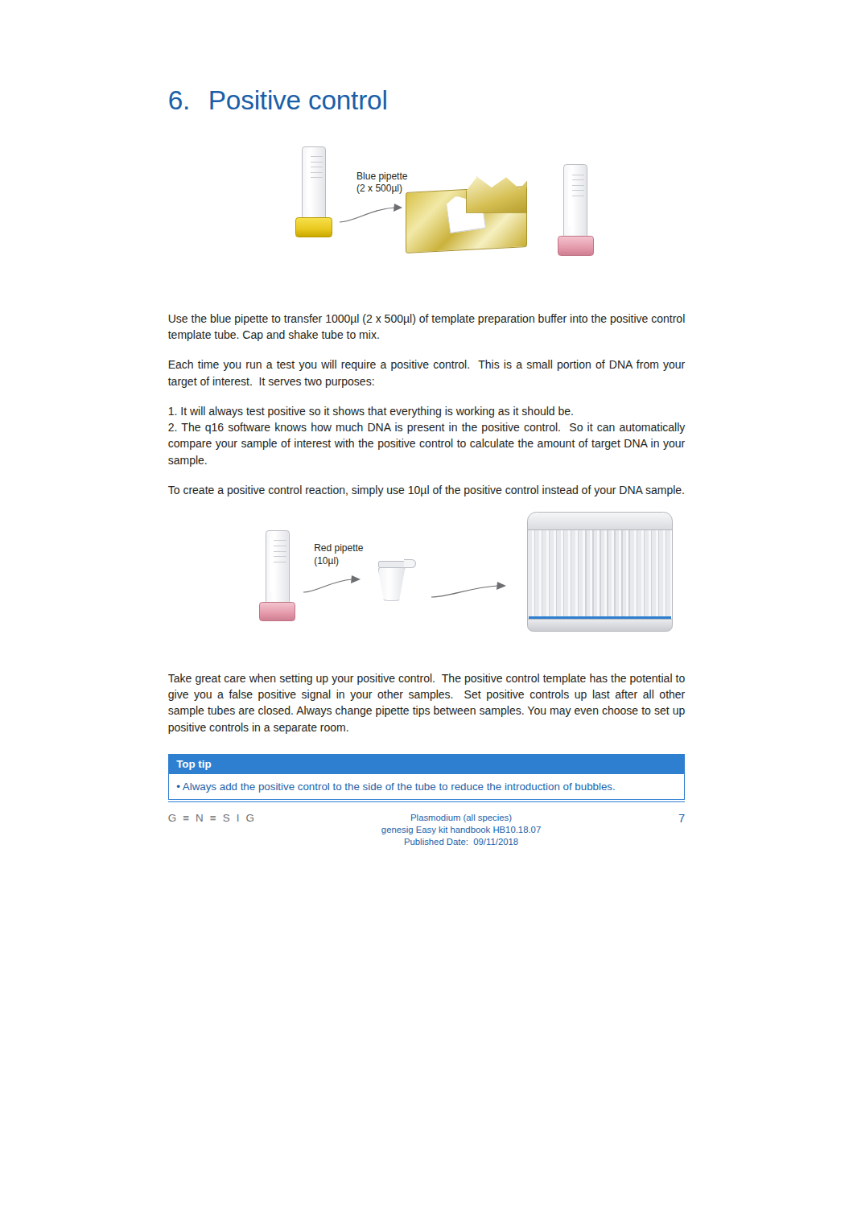6. Positive control
Blue pipette
(2 x 500µl)
Use the blue pipette to transfer 1000µl (2 x 500µl) of template preparation buffer into the positive control template tube. Cap and shake tube to mix.
Each time you run a test you will require a positive control. This is a small portion of DNA from your target of interest. It serves two purposes:
1. It will always test positive so it shows that everything is working as it should be.
2. The q16 software knows how much DNA is present in the positive control. So it can automatically compare your sample of interest with the positive control to calculate the amount of target DNA in your sample.
To create a positive control reaction, simply use 10µl of the positive control instead of your DNA sample.
Red pipette
(10µl)
Take great care when setting up your positive control. The positive control template has the potential to give you a false positive signal in your other samples. Set positive controls up last after all other sample tubes are closed. Always change pipette tips between samples. You may even choose to set up positive controls in a separate room.
Top tip
• Always add the positive control to the side of the tube to reduce the introduction of bubbles.
G ≡ N ≡ S I G
Plasmodium (all species)
genesig Easy kit handbook HB10.18.07
Published Date: 09/11/2018
7